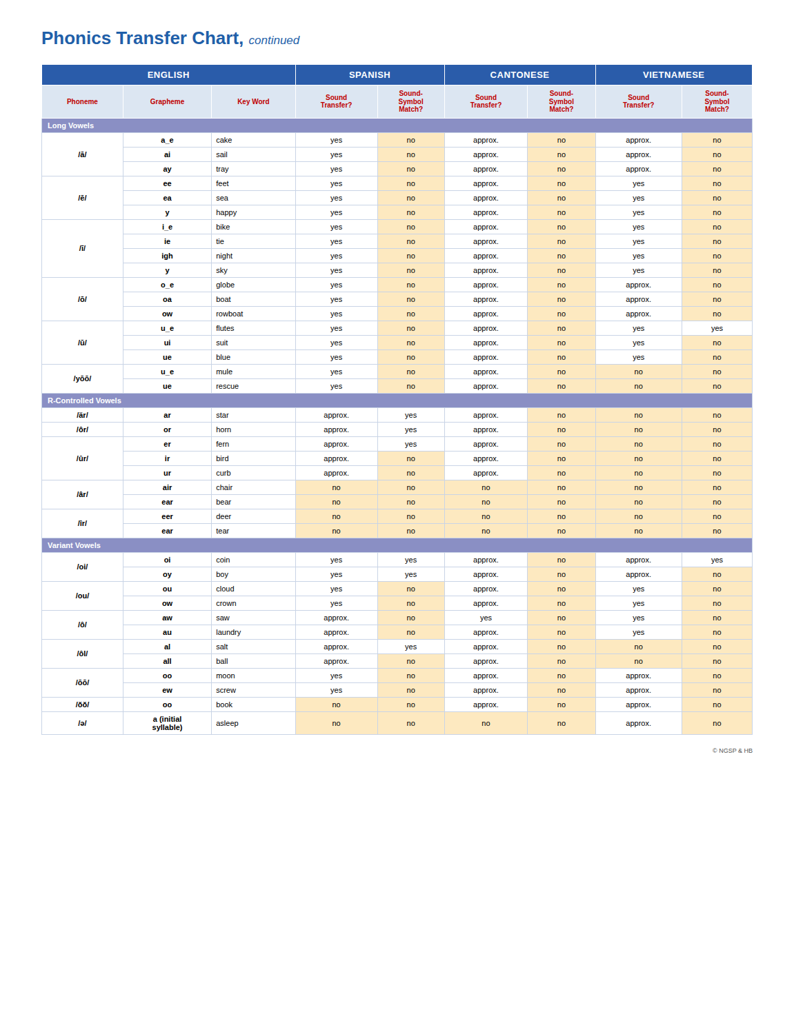Phonics Transfer Chart, continued
| ENGLISH | SPANISH | CANTONESE | VIETNAMESE |
| --- | --- | --- | --- |
| Phoneme | Grapheme | Key Word | Sound Transfer? | Sound- Symbol Match? | Sound Transfer? | Sound- Symbol Match? | Sound Transfer? | Sound- Symbol Match? |
| Long Vowels |
| /ā/ | a_e | cake | yes | no | approx. | no | approx. | no |
| ai | sail | yes | no | approx. | no | approx. | no |
| ay | tray | yes | no | approx. | no | approx. | no |
| /ē/ | ee | feet | yes | no | approx. | no | yes | no |
| ea | sea | yes | no | approx. | no | yes | no |
| y | happy | yes | no | approx. | no | yes | no |
| /ī/ | i_e | bike | yes | no | approx. | no | yes | no |
| ie | tie | yes | no | approx. | no | yes | no |
| igh | night | yes | no | approx. | no | yes | no |
| y | sky | yes | no | approx. | no | yes | no |
| /ō/ | o_e | globe | yes | no | approx. | no | approx. | no |
| oa | boat | yes | no | approx. | no | approx. | no |
| ow | rowboat | yes | no | approx. | no | approx. | no |
| /ū/ | u_e | flutes | yes | no | approx. | no | yes | yes |
| ui | suit | yes | no | approx. | no | yes | no |
| ue | blue | yes | no | approx. | no | yes | no |
| /yōō/ | u_e | mule | yes | no | approx. | no | no | no |
| ue | rescue | yes | no | approx. | no | no | no |
| R-Controlled Vowels |
| /är/ | ar | star | approx. | yes | approx. | no | no | no |
| /ôr/ | or | horn | approx. | yes | approx. | no | no | no |
| /ûr/ | er | fern | approx. | yes | approx. | no | no | no |
| ir | bird | approx. | no | approx. | no | no | no |
| ur | curb | approx. | no | approx. | no | no | no |
| /âr/ | air | chair | no | no | no | no | no | no |
| ear | bear | no | no | no | no | no | no |
| /îr/ | eer | deer | no | no | no | no | no | no |
| ear | tear | no | no | no | no | no | no |
| Variant Vowels |
| /oi/ | oi | coin | yes | yes | approx. | no | approx. | yes |
| oy | boy | yes | yes | approx. | no | approx. | no |
| /ou/ | ou | cloud | yes | no | approx. | no | yes | no |
| ow | crown | yes | no | approx. | no | yes | no |
| /ô/ | aw | saw | approx. | no | yes | no | yes | no |
| au | laundry | approx. | no | approx. | no | yes | no |
| /ôl/ | al | salt | approx. | yes | approx. | no | no | no |
| all | ball | approx. | no | approx. | no | no | no |
| /ōō/ | oo | moon | yes | no | approx. | no | approx. | no |
| ew | screw | yes | no | approx. | no | approx. | no |
| /ŏŏ/ | oo | book | no | no | approx. | no | approx. | no |
| /ə/ | a (initial syllable) | asleep | no | no | no | no | approx. | no |
© NGSP & HB